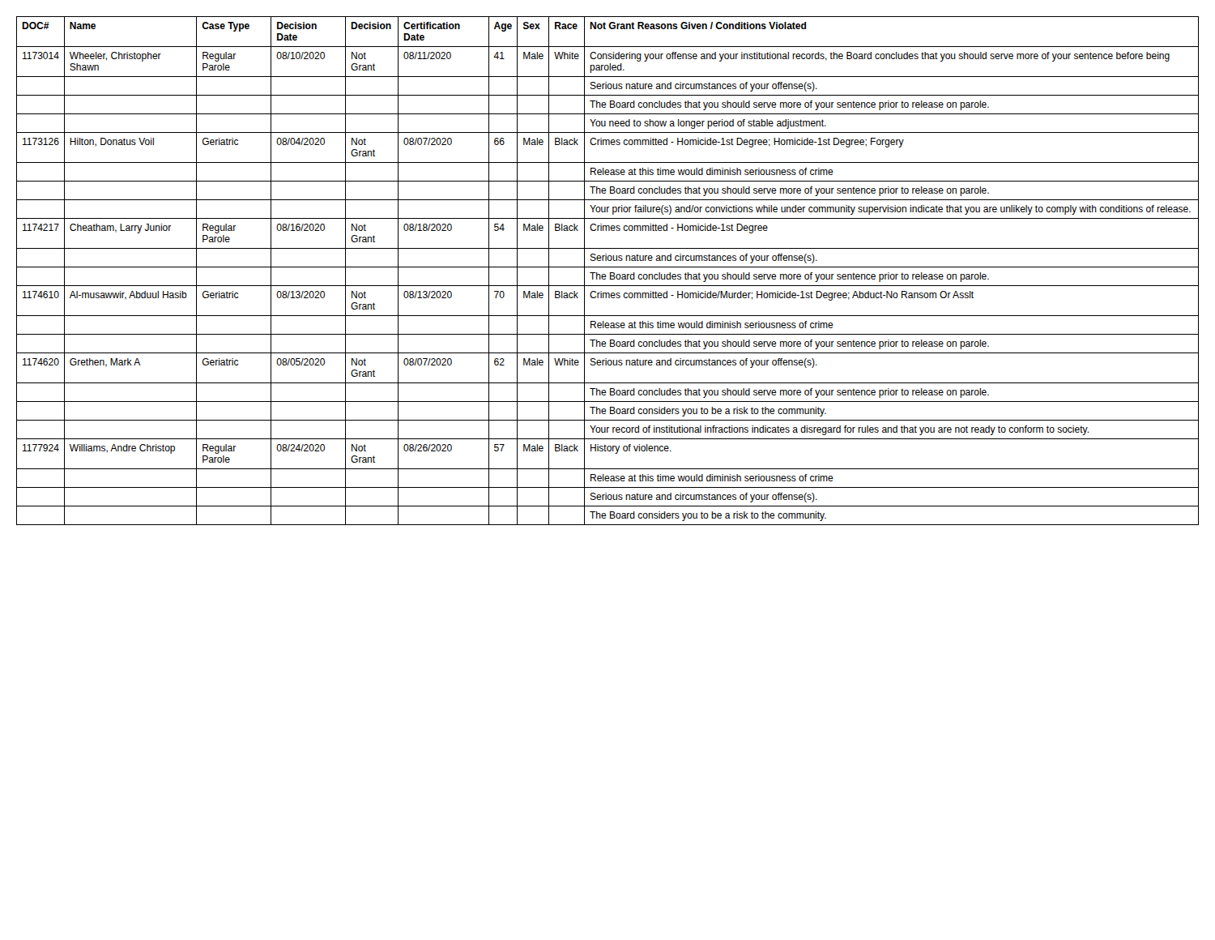| DOC# | Name | Case Type | Decision Date | Decision | Certification Date | Age | Sex | Race | Not Grant Reasons Given / Conditions Violated |
| --- | --- | --- | --- | --- | --- | --- | --- | --- | --- |
| 1173014 | Wheeler, Christopher Shawn | Regular Parole | 08/10/2020 | Not Grant | 08/11/2020 | 41 | Male | White | Considering your offense and your institutional records, the Board concludes that you should serve more of your sentence before being paroled. |
| | | | | | | | | | Serious nature and circumstances of your offense(s). |
| | | | | | | | | | The Board concludes that you should serve more of your sentence prior to release on parole. |
| | | | | | | | | | You need to show a longer period of stable adjustment. |
| 1173126 | Hilton, Donatus Voil | Geriatric | 08/04/2020 | Not Grant | 08/07/2020 | 66 | Male | Black | Crimes committed - Homicide-1st Degree; Homicide-1st Degree; Forgery |
| | | | | | | | | | Release at this time would diminish seriousness of crime |
| | | | | | | | | | The Board concludes that you should serve more of your sentence prior to release on parole. |
| | | | | | | | | | Your prior failure(s) and/or convictions while under community supervision indicate that you are unlikely to comply with conditions of release. |
| 1174217 | Cheatham, Larry Junior | Regular Parole | 08/16/2020 | Not Grant | 08/18/2020 | 54 | Male | Black | Crimes committed - Homicide-1st Degree |
| | | | | | | | | | Serious nature and circumstances of your offense(s). |
| | | | | | | | | | The Board concludes that you should serve more of your sentence prior to release on parole. |
| 1174610 | Al-musawwir, Abduul Hasib | Geriatric | 08/13/2020 | Not Grant | 08/13/2020 | 70 | Male | Black | Crimes committed - Homicide/Murder; Homicide-1st Degree; Abduct-No Ransom Or Asslt |
| | | | | | | | | | Release at this time would diminish seriousness of crime |
| | | | | | | | | | The Board concludes that you should serve more of your sentence prior to release on parole. |
| 1174620 | Grethen, Mark A | Geriatric | 08/05/2020 | Not Grant | 08/07/2020 | 62 | Male | White | Serious nature and circumstances of your offense(s). |
| | | | | | | | | | The Board concludes that you should serve more of your sentence prior to release on parole. |
| | | | | | | | | | The Board considers you to be a risk to the community. |
| | | | | | | | | | Your record of institutional infractions indicates a disregard for rules and that you are not ready to conform to society. |
| 1177924 | Williams, Andre Christop | Regular Parole | 08/24/2020 | Not Grant | 08/26/2020 | 57 | Male | Black | History of violence. |
| | | | | | | | | | Release at this time would diminish seriousness of crime |
| | | | | | | | | | Serious nature and circumstances of your offense(s). |
| | | | | | | | | | The Board considers you to be a risk to the community. |